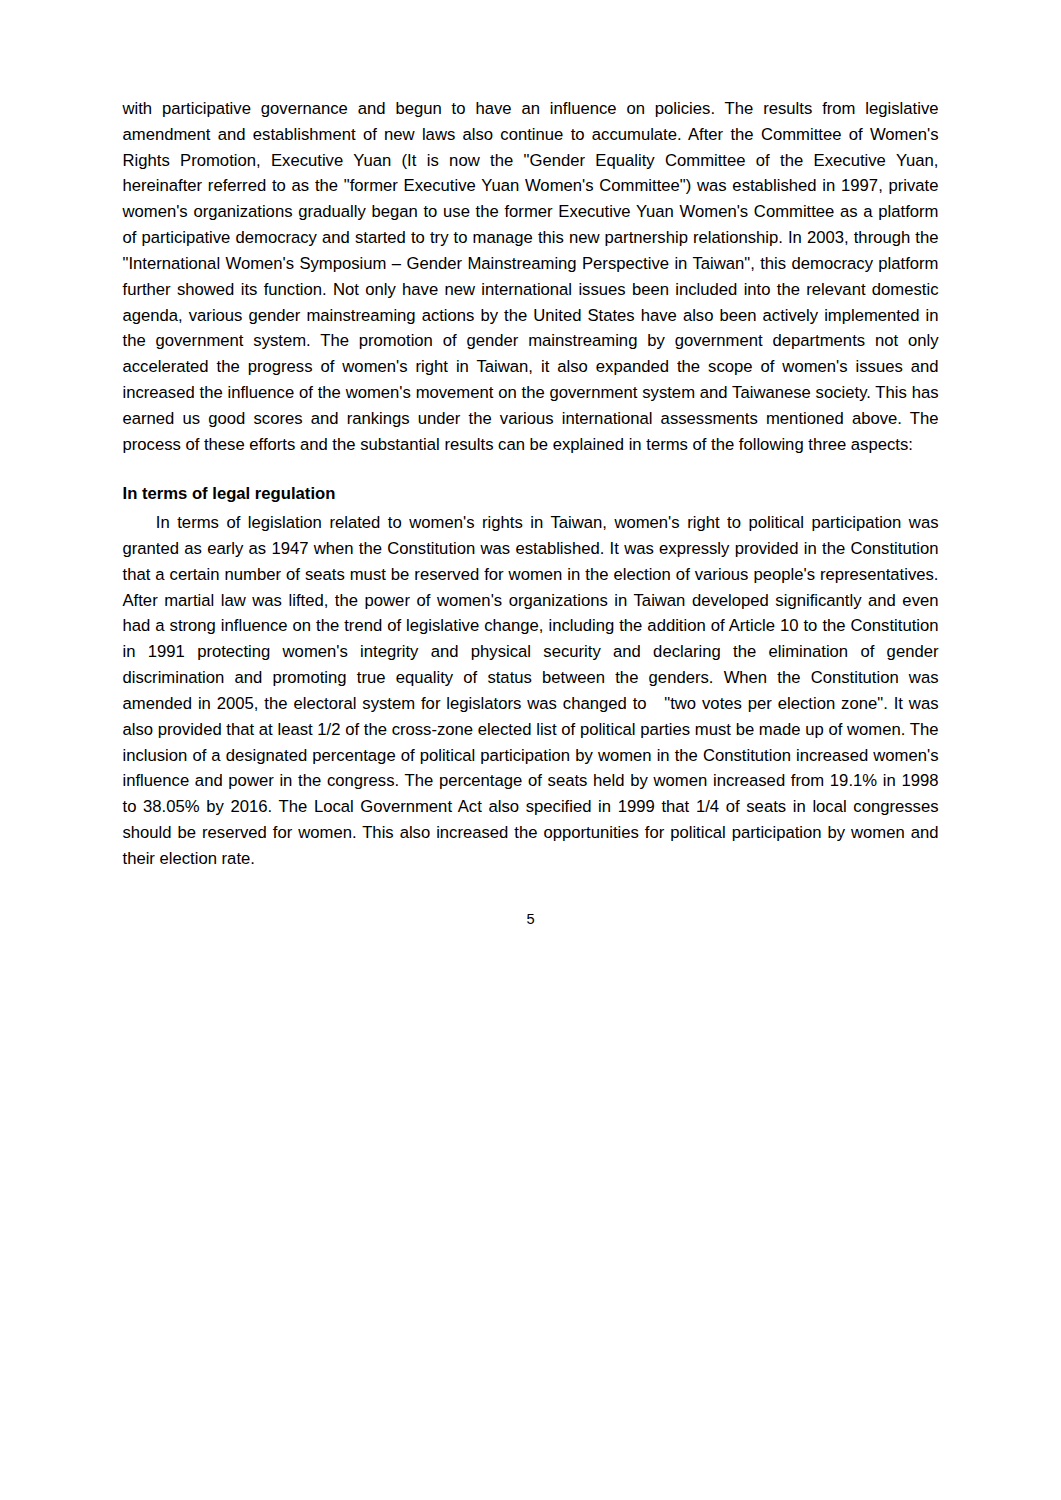with participative governance and begun to have an influence on policies. The results from legislative amendment and establishment of new laws also continue to accumulate. After the Committee of Women's Rights Promotion, Executive Yuan (It is now the "Gender Equality Committee of the Executive Yuan, hereinafter referred to as the "former Executive Yuan Women's Committee") was established in 1997, private women's organizations gradually began to use the former Executive Yuan Women's Committee as a platform of participative democracy and started to try to manage this new partnership relationship. In 2003, through the "International Women's Symposium – Gender Mainstreaming Perspective in Taiwan", this democracy platform further showed its function. Not only have new international issues been included into the relevant domestic agenda, various gender mainstreaming actions by the United States have also been actively implemented in the government system. The promotion of gender mainstreaming by government departments not only accelerated the progress of women's right in Taiwan, it also expanded the scope of women's issues and increased the influence of the women's movement on the government system and Taiwanese society. This has earned us good scores and rankings under the various international assessments mentioned above. The process of these efforts and the substantial results can be explained in terms of the following three aspects:
In terms of legal regulation
In terms of legislation related to women's rights in Taiwan, women's right to political participation was granted as early as 1947 when the Constitution was established. It was expressly provided in the Constitution that a certain number of seats must be reserved for women in the election of various people's representatives. After martial law was lifted, the power of women's organizations in Taiwan developed significantly and even had a strong influence on the trend of legislative change, including the addition of Article 10 to the Constitution in 1991 protecting women's integrity and physical security and declaring the elimination of gender discrimination and promoting true equality of status between the genders. When the Constitution was amended in 2005, the electoral system for legislators was changed to "two votes per election zone". It was also provided that at least 1/2 of the cross-zone elected list of political parties must be made up of women. The inclusion of a designated percentage of political participation by women in the Constitution increased women's influence and power in the congress. The percentage of seats held by women increased from 19.1% in 1998 to 38.05% by 2016. The Local Government Act also specified in 1999 that 1/4 of seats in local congresses should be reserved for women. This also increased the opportunities for political participation by women and their election rate.
5